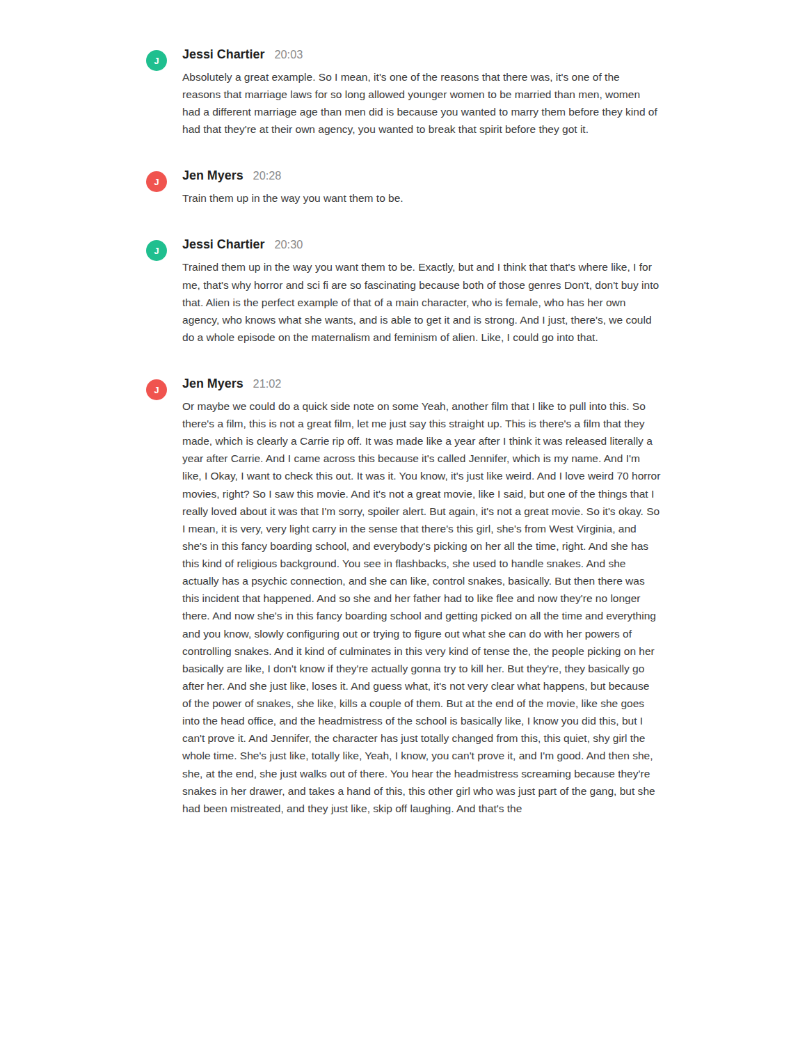J
Jessi Chartier 20:03
Absolutely a great example. So I mean, it's one of the reasons that there was, it's one of the reasons that marriage laws for so long allowed younger women to be married than men, women had a different marriage age than men did is because you wanted to marry them before they kind of had that they're at their own agency, you wanted to break that spirit before they got it.
J
Jen Myers 20:28
Train them up in the way you want them to be.
J
Jessi Chartier 20:30
Trained them up in the way you want them to be. Exactly, but and I think that that's where like, I for me, that's why horror and sci fi are so fascinating because both of those genres Don't, don't buy into that. Alien is the perfect example of that of a main character, who is female, who has her own agency, who knows what she wants, and is able to get it and is strong. And I just, there's, we could do a whole episode on the maternalism and feminism of alien. Like, I could go into that.
J
Jen Myers 21:02
Or maybe we could do a quick side note on some Yeah, another film that I like to pull into this. So there's a film, this is not a great film, let me just say this straight up. This is there's a film that they made, which is clearly a Carrie rip off. It was made like a year after I think it was released literally a year after Carrie. And I came across this because it's called Jennifer, which is my name. And I'm like, I Okay, I want to check this out. It was it. You know, it's just like weird. And I love weird 70 horror movies, right? So I saw this movie. And it's not a great movie, like I said, but one of the things that I really loved about it was that I'm sorry, spoiler alert. But again, it's not a great movie. So it's okay. So I mean, it is very, very light carry in the sense that there's this girl, she's from West Virginia, and she's in this fancy boarding school, and everybody's picking on her all the time, right. And she has this kind of religious background. You see in flashbacks, she used to handle snakes. And she actually has a psychic connection, and she can like, control snakes, basically. But then there was this incident that happened. And so she and her father had to like flee and now they're no longer there. And now she's in this fancy boarding school and getting picked on all the time and everything and you know, slowly configuring out or trying to figure out what she can do with her powers of controlling snakes. And it kind of culminates in this very kind of tense the, the people picking on her basically are like, I don't know if they're actually gonna try to kill her. But they're, they basically go after her. And she just like, loses it. And guess what, it's not very clear what happens, but because of the power of snakes, she like, kills a couple of them. But at the end of the movie, like she goes into the head office, and the headmistress of the school is basically like, I know you did this, but I can't prove it. And Jennifer, the character has just totally changed from this, this quiet, shy girl the whole time. She's just like, totally like, Yeah, I know, you can't prove it, and I'm good. And then she, she, at the end, she just walks out of there. You hear the headmistress screaming because they're snakes in her drawer, and takes a hand of this, this other girl who was just part of the gang, but she had been mistreated, and they just like, skip off laughing. And that's the